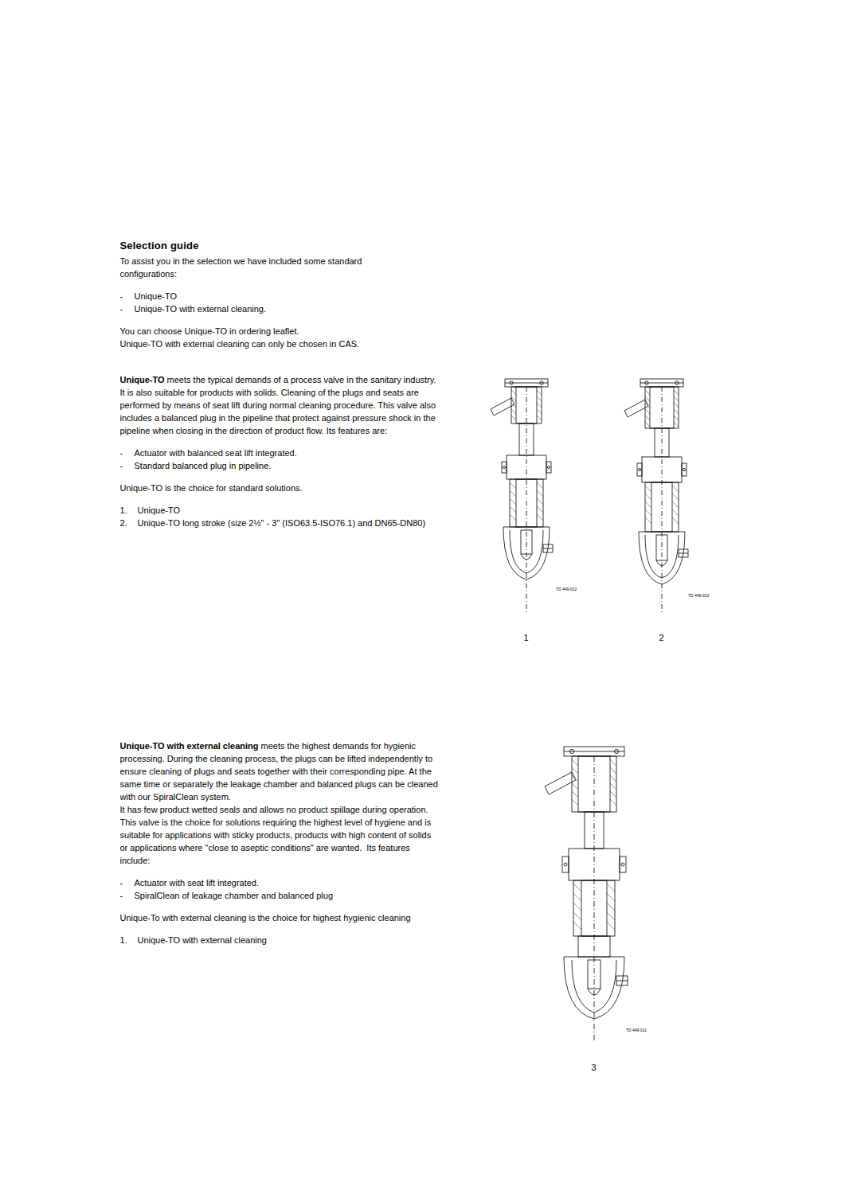Selection guide
To assist you in the selection we have included some standard
configurations:
Unique-TO
Unique-TO with external cleaning.
You can choose Unique-TO in ordering leaflet.
Unique-TO with external cleaning can only be chosen in CAS.
Unique-TO meets the typical demands of a process valve in the sanitary industry. It is also suitable for products with solids. Cleaning of the plugs and seats are performed by means of seat lift during normal cleaning procedure. This valve also includes a balanced plug in the pipeline that protect against pressure shock in the pipeline when closing in the direction of product flow. Its features are:
Actuator with balanced seat lift integrated.
Standard balanced plug in pipeline.
Unique-TO is the choice for standard solutions.
Unique-TO
Unique-TO long stroke (size 2½" - 3" (ISO63.5-ISO76.1) and DN65-DN80)
TD 449-012
1
TD 449-013
2
Unique-TO with external cleaning meets the highest demands for hygienic processing. During the cleaning process, the plugs can be lifted independently to ensure cleaning of plugs and seats together with their corresponding pipe. At the same time or separately the leakage chamber and balanced plugs can be cleaned with our SpiralClean system.
It has few product wetted seals and allows no product spillage during operation. This valve is the choice for solutions requiring the highest level of hygiene and is suitable for applications with sticky products, products with high content of solids or applications where "close to aseptic conditions" are wanted. Its features include:
Actuator with seat lift integrated.
SpiralClean of leakage chamber and balanced plug
Unique-To with external cleaning is the choice for highest hygienic cleaning
Unique-TO with external cleaning
TD 449-011
3